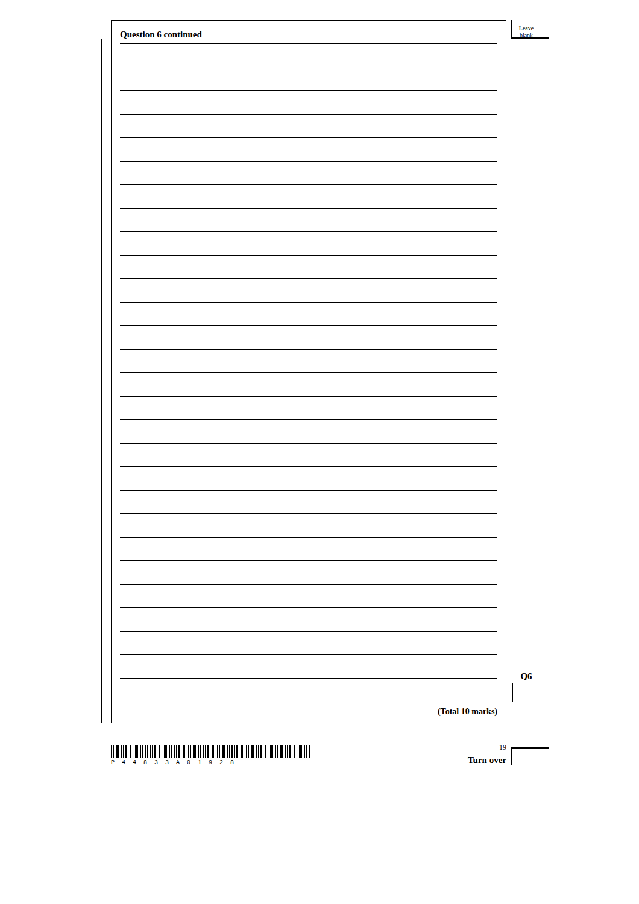Leave
blank
Question 6 continued
(Total 10 marks)
Q6
P 4 4 8 3 3 A 0 1 9 2 8
19
Turn over